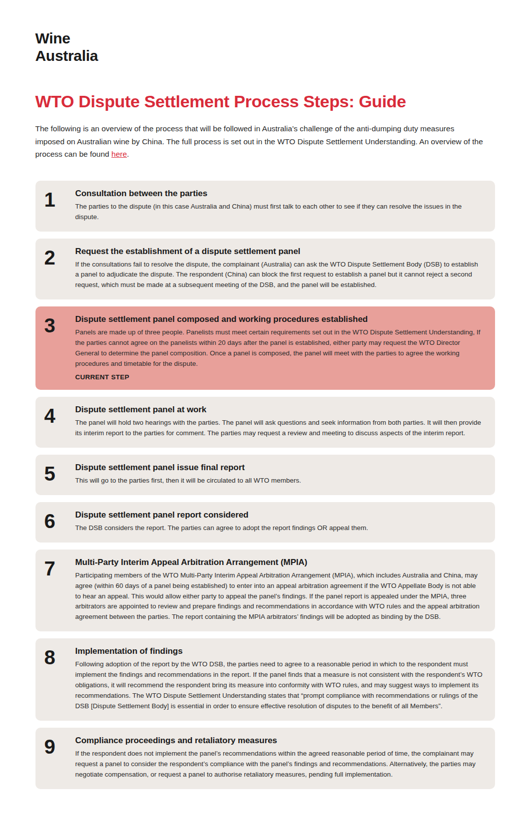Wine
Australia
WTO Dispute Settlement Process Steps: Guide
The following is an overview of the process that will be followed in Australia’s challenge of the anti-dumping duty measures imposed on Australian wine by China. The full process is set out in the WTO Dispute Settlement Understanding. An overview of the process can be found here.
1
Consultation between the parties
The parties to the dispute (in this case Australia and China) must first talk to each other to see if they can resolve the issues in the dispute.
2
Request the establishment of a dispute settlement panel
If the consultations fail to resolve the dispute, the complainant (Australia) can ask the WTO Dispute Settlement Body (DSB) to establish a panel to adjudicate the dispute. The respondent (China) can block the first request to establish a panel but it cannot reject a second request, which must be made at a subsequent meeting of the DSB, and the panel will be established.
3
Dispute settlement panel composed and working procedures established
Panels are made up of three people. Panelists must meet certain requirements set out in the WTO Dispute Settlement Understanding, If the parties cannot agree on the panelists within 20 days after the panel is established, either party may request the WTO Director General to determine the panel composition. Once a panel is composed, the panel will meet with the parties to agree the working procedures and timetable for the dispute.
CURRENT STEP
4
Dispute settlement panel at work
The panel will hold two hearings with the parties. The panel will ask questions and seek information from both parties. It will then provide its interim report to the parties for comment. The parties may request a review and meeting to discuss aspects of the interim report.
5
Dispute settlement panel issue final report
This will go to the parties first, then it will be circulated to all WTO members.
6
Dispute settlement panel report considered
The DSB considers the report. The parties can agree to adopt the report findings OR appeal them.
7
Multi-Party Interim Appeal Arbitration Arrangement (MPIA)
Participating members of the WTO Multi-Party Interim Appeal Arbitration Arrangement (MPIA), which includes Australia and China, may agree (within 60 days of a panel being established) to enter into an appeal arbitration agreement if the WTO Appellate Body is not able to hear an appeal. This would allow either party to appeal the panel’s findings. If the panel report is appealed under the MPIA, three arbitrators are appointed to review and prepare findings and recommendations in accordance with WTO rules and the appeal arbitration agreement between the parties. The report containing the MPIA arbitrators’ findings will be adopted as binding by the DSB.
8
Implementation of findings
Following adoption of the report by the WTO DSB, the parties need to agree to a reasonable period in which to the respondent must implement the findings and recommendations in the report. If the panel finds that a measure is not consistent with the respondent’s WTO obligations, it will recommend the respondent bring its measure into conformity with WTO rules, and may suggest ways to implement its recommendations. The WTO Dispute Settlement Understanding states that “prompt compliance with recommendations or rulings of the DSB [Dispute Settlement Body] is essential in order to ensure effective resolution of disputes to the benefit of all Members”.
9
Compliance proceedings and retaliatory measures
If the respondent does not implement the panel’s recommendations within the agreed reasonable period of time, the complainant may request a panel to consider the respondent’s compliance with the panel’s findings and recommendations. Alternatively, the parties may negotiate compensation, or request a panel to authorise retaliatory measures, pending full implementation.